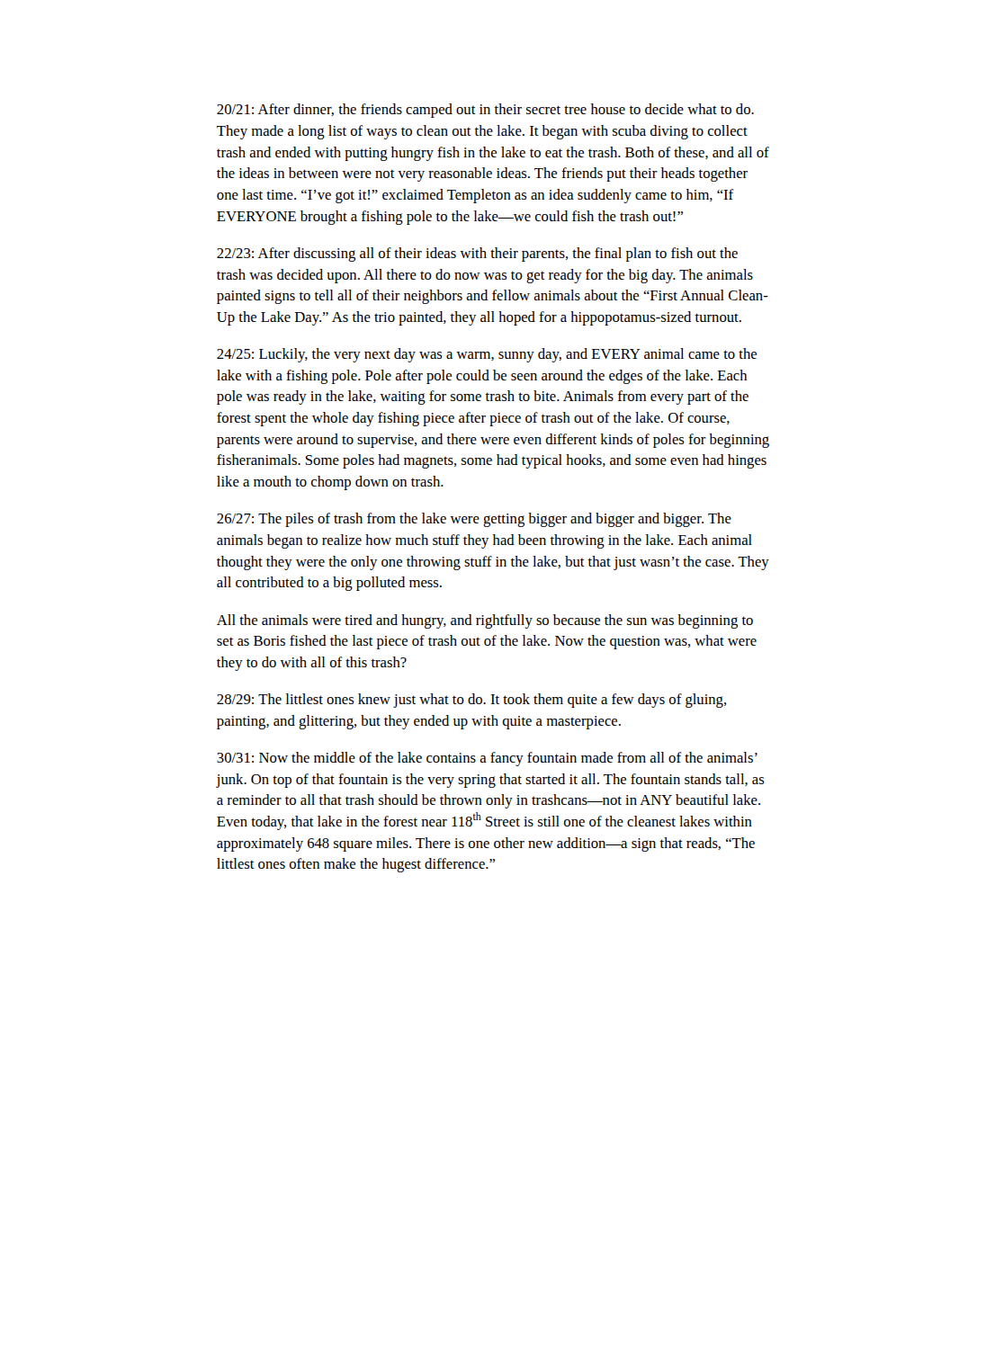20/21: After dinner, the friends camped out in their secret tree house to decide what to do. They made a long list of ways to clean out the lake. It began with scuba diving to collect trash and ended with putting hungry fish in the lake to eat the trash. Both of these, and all of the ideas in between were not very reasonable ideas. The friends put their heads together one last time. “I’ve got it!” exclaimed Templeton as an idea suddenly came to him, “If EVERYONE brought a fishing pole to the lake—we could fish the trash out!”
22/23: After discussing all of their ideas with their parents, the final plan to fish out the trash was decided upon. All there to do now was to get ready for the big day. The animals painted signs to tell all of their neighbors and fellow animals about the “First Annual Clean-Up the Lake Day.” As the trio painted, they all hoped for a hippopotamus-sized turnout.
24/25: Luckily, the very next day was a warm, sunny day, and EVERY animal came to the lake with a fishing pole. Pole after pole could be seen around the edges of the lake. Each pole was ready in the lake, waiting for some trash to bite. Animals from every part of the forest spent the whole day fishing piece after piece of trash out of the lake. Of course, parents were around to supervise, and there were even different kinds of poles for beginning fisheranimals. Some poles had magnets, some had typical hooks, and some even had hinges like a mouth to chomp down on trash.
26/27: The piles of trash from the lake were getting bigger and bigger and bigger. The animals began to realize how much stuff they had been throwing in the lake. Each animal thought they were the only one throwing stuff in the lake, but that just wasn’t the case. They all contributed to a big polluted mess.
All the animals were tired and hungry, and rightfully so because the sun was beginning to set as Boris fished the last piece of trash out of the lake. Now the question was, what were they to do with all of this trash?
28/29: The littlest ones knew just what to do. It took them quite a few days of gluing, painting, and glittering, but they ended up with quite a masterpiece.
30/31: Now the middle of the lake contains a fancy fountain made from all of the animals’ junk. On top of that fountain is the very spring that started it all. The fountain stands tall, as a reminder to all that trash should be thrown only in trashcans—not in ANY beautiful lake. Even today, that lake in the forest near 118th Street is still one of the cleanest lakes within approximately 648 square miles. There is one other new addition—a sign that reads, “The littlest ones often make the hugest difference.”